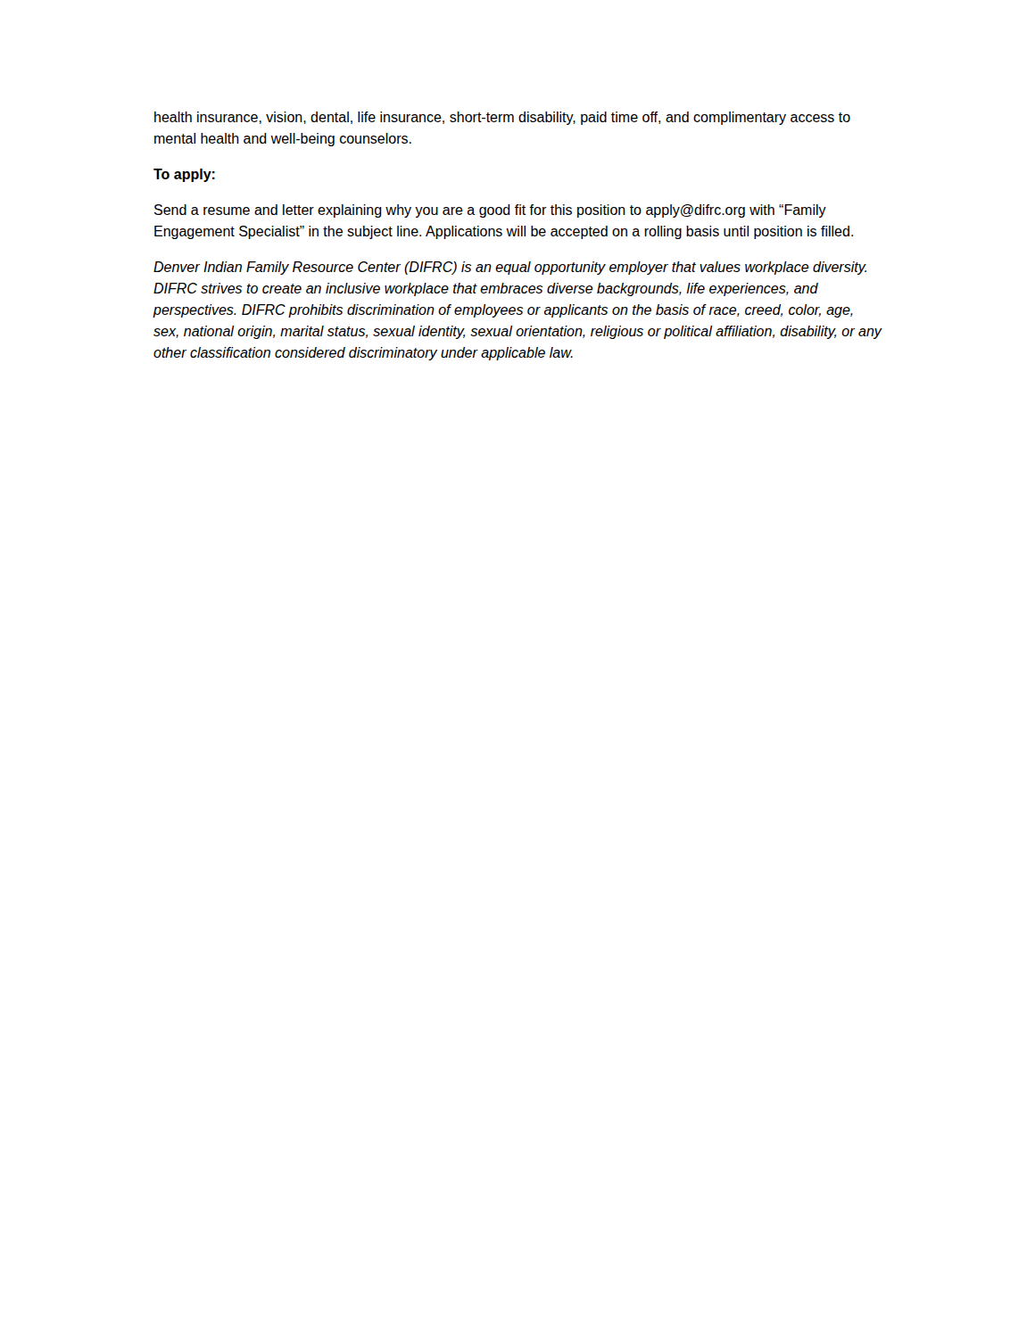health insurance, vision, dental, life insurance, short-term disability, paid time off, and complimentary access to mental health and well-being counselors.
To apply:
Send a resume and letter explaining why you are a good fit for this position to apply@difrc.org with “Family Engagement Specialist” in the subject line. Applications will be accepted on a rolling basis until position is filled.
Denver Indian Family Resource Center (DIFRC) is an equal opportunity employer that values workplace diversity. DIFRC strives to create an inclusive workplace that embraces diverse backgrounds, life experiences, and perspectives. DIFRC prohibits discrimination of employees or applicants on the basis of race, creed, color, age, sex, national origin, marital status, sexual identity, sexual orientation, religious or political affiliation, disability, or any other classification considered discriminatory under applicable law.